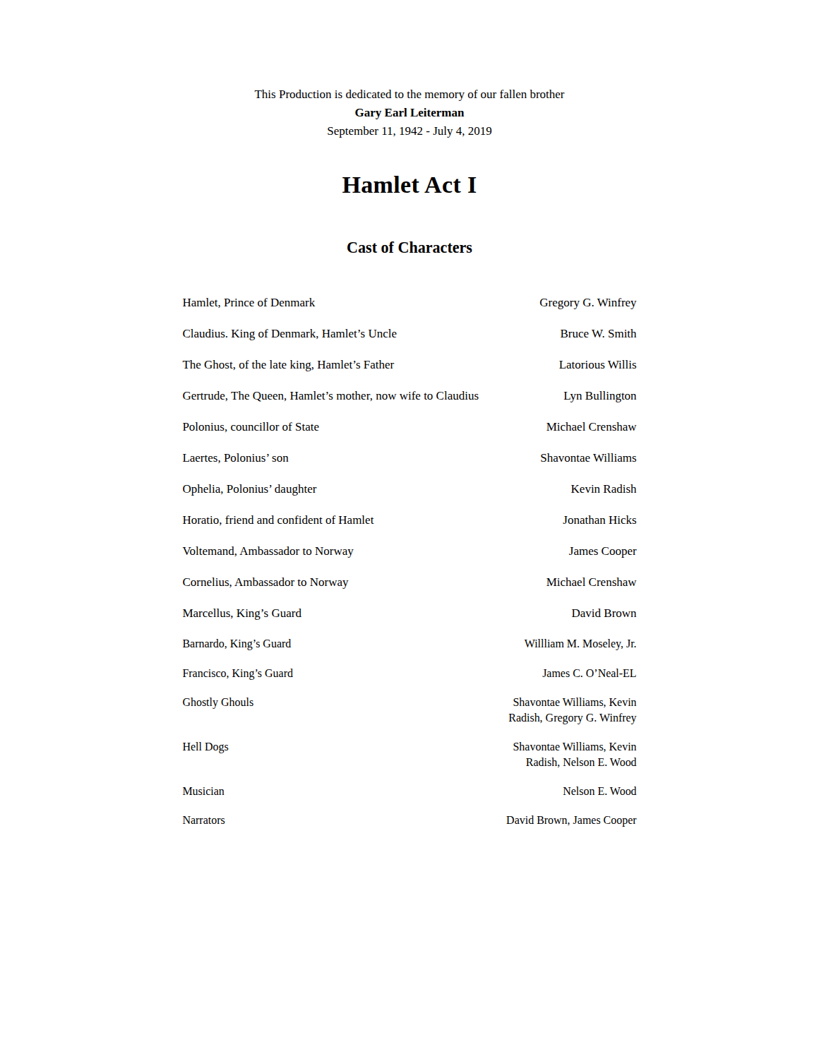This Production is dedicated to the memory of our fallen brother
Gary Earl Leiterman
September 11, 1942 - July 4, 2019
Hamlet Act I
Cast of Characters
| Hamlet, Prince of Denmark | Gregory G. Winfrey |
| Claudius. King of Denmark, Hamlet’s Uncle | Bruce W. Smith |
| The Ghost, of the late king, Hamlet’s Father | Latorious Willis |
| Gertrude, The Queen, Hamlet’s mother, now wife to Claudius | Lyn Bullington |
| Polonius, councillor of State | Michael Crenshaw |
| Laertes, Polonius’ son | Shavontae Williams |
| Ophelia, Polonius’ daughter | Kevin Radish |
| Horatio, friend and confident of Hamlet | Jonathan Hicks |
| Voltemand, Ambassador to Norway | James Cooper |
| Cornelius, Ambassador to Norway | Michael Crenshaw |
| Marcellus, King’s Guard | David Brown |
| Barnardo, King’s Guard | Willliam M. Moseley, Jr. |
| Francisco, King’s Guard | James C. O’Neal-EL |
| Ghostly Ghouls | Shavontae Williams, Kevin Radish, Gregory G. Winfrey |
| Hell Dogs | Shavontae Williams, Kevin Radish, Nelson E. Wood |
| Musician | Nelson E. Wood |
| Narrators | David Brown, James Cooper |